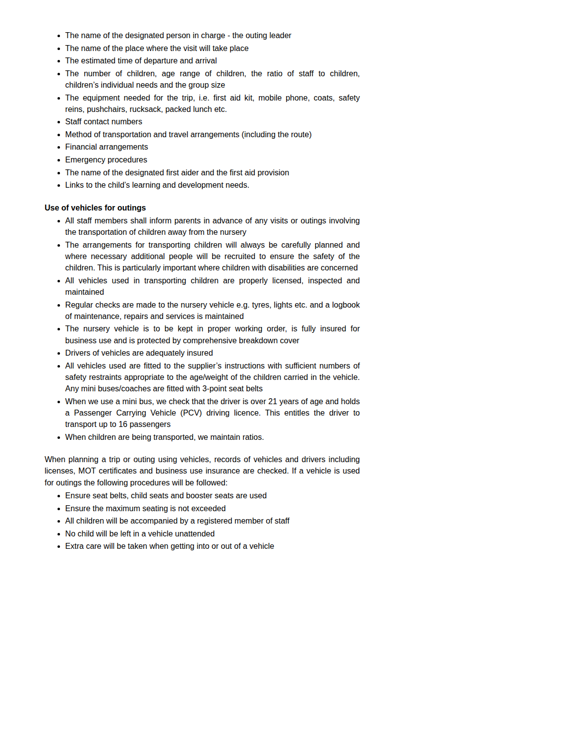The name of the designated person in charge - the outing leader
The name of the place where the visit will take place
The estimated time of departure and arrival
The number of children, age range of children, the ratio of staff to children, children’s individual needs and the group size
The equipment needed for the trip, i.e. first aid kit, mobile phone, coats, safety reins, pushchairs, rucksack, packed lunch etc.
Staff contact numbers
Method of transportation and travel arrangements (including the route)
Financial arrangements
Emergency procedures
The name of the designated first aider and the first aid provision
Links to the child’s learning and development needs.
Use of vehicles for outings
All staff members shall inform parents in advance of any visits or outings involving the transportation of children away from the nursery
The arrangements for transporting children will always be carefully planned and where necessary additional people will be recruited to ensure the safety of the children. This is particularly important where children with disabilities are concerned
All vehicles used in transporting children are properly licensed, inspected and maintained
Regular checks are made to the nursery vehicle e.g. tyres, lights etc. and a logbook of maintenance, repairs and services is maintained
The nursery vehicle is to be kept in proper working order, is fully insured for business use and is protected by comprehensive breakdown cover
Drivers of vehicles are adequately insured
All vehicles used are fitted to the supplier’s instructions with sufficient numbers of safety restraints appropriate to the age/weight of the children carried in the vehicle. Any mini buses/coaches are fitted with 3-point seat belts
When we use a mini bus, we check that the driver is over 21 years of age and holds a Passenger Carrying Vehicle (PCV) driving licence. This entitles the driver to transport up to 16 passengers
When children are being transported, we maintain ratios.
When planning a trip or outing using vehicles, records of vehicles and drivers including licenses, MOT certificates and business use insurance are checked. If a vehicle is used for outings the following procedures will be followed:
Ensure seat belts, child seats and booster seats are used
Ensure the maximum seating is not exceeded
All children will be accompanied by a registered member of staff
No child will be left in a vehicle unattended
Extra care will be taken when getting into or out of a vehicle